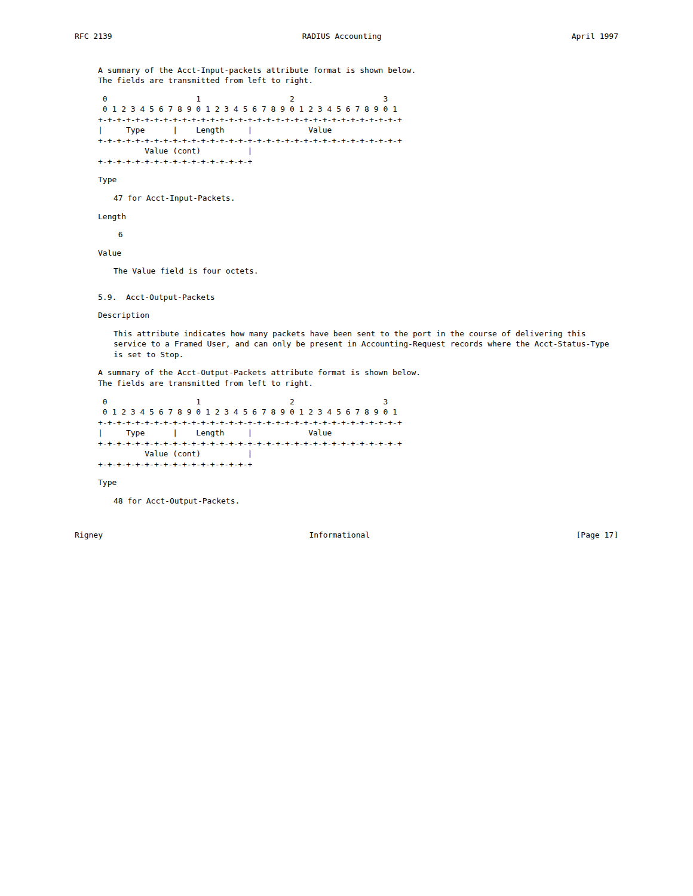RFC 2139 RADIUS Accounting April 1997
A summary of the Acct-Input-packets attribute format is shown below.
The fields are transmitted from left to right.
 0                   1                   2                   3
 0 1 2 3 4 5 6 7 8 9 0 1 2 3 4 5 6 7 8 9 0 1 2 3 4 5 6 7 8 9 0 1
+-+-+-+-+-+-+-+-+-+-+-+-+-+-+-+-+-+-+-+-+-+-+-+-+-+-+-+-+-+-+-+-+
|     Type      |    Length     |            Value
+-+-+-+-+-+-+-+-+-+-+-+-+-+-+-+-+-+-+-+-+-+-+-+-+-+-+-+-+-+-+-+-+
          Value (cont)          |
+-+-+-+-+-+-+-+-+-+-+-+-+-+-+-+-+
Type
47 for Acct-Input-Packets.
Length
6
Value
The Value field is four octets.
5.9. Acct-Output-Packets
Description
This attribute indicates how many packets have been sent to the port in the course of delivering this service to a Framed User, and can only be present in Accounting-Request records where the Acct-Status-Type is set to Stop.
A summary of the Acct-Output-Packets attribute format is shown below.
The fields are transmitted from left to right.
 0                   1                   2                   3
 0 1 2 3 4 5 6 7 8 9 0 1 2 3 4 5 6 7 8 9 0 1 2 3 4 5 6 7 8 9 0 1
+-+-+-+-+-+-+-+-+-+-+-+-+-+-+-+-+-+-+-+-+-+-+-+-+-+-+-+-+-+-+-+-+
|     Type      |    Length     |            Value
+-+-+-+-+-+-+-+-+-+-+-+-+-+-+-+-+-+-+-+-+-+-+-+-+-+-+-+-+-+-+-+-+
          Value (cont)          |
+-+-+-+-+-+-+-+-+-+-+-+-+-+-+-+-+
Type
48 for Acct-Output-Packets.
Rigney Informational [Page 17]